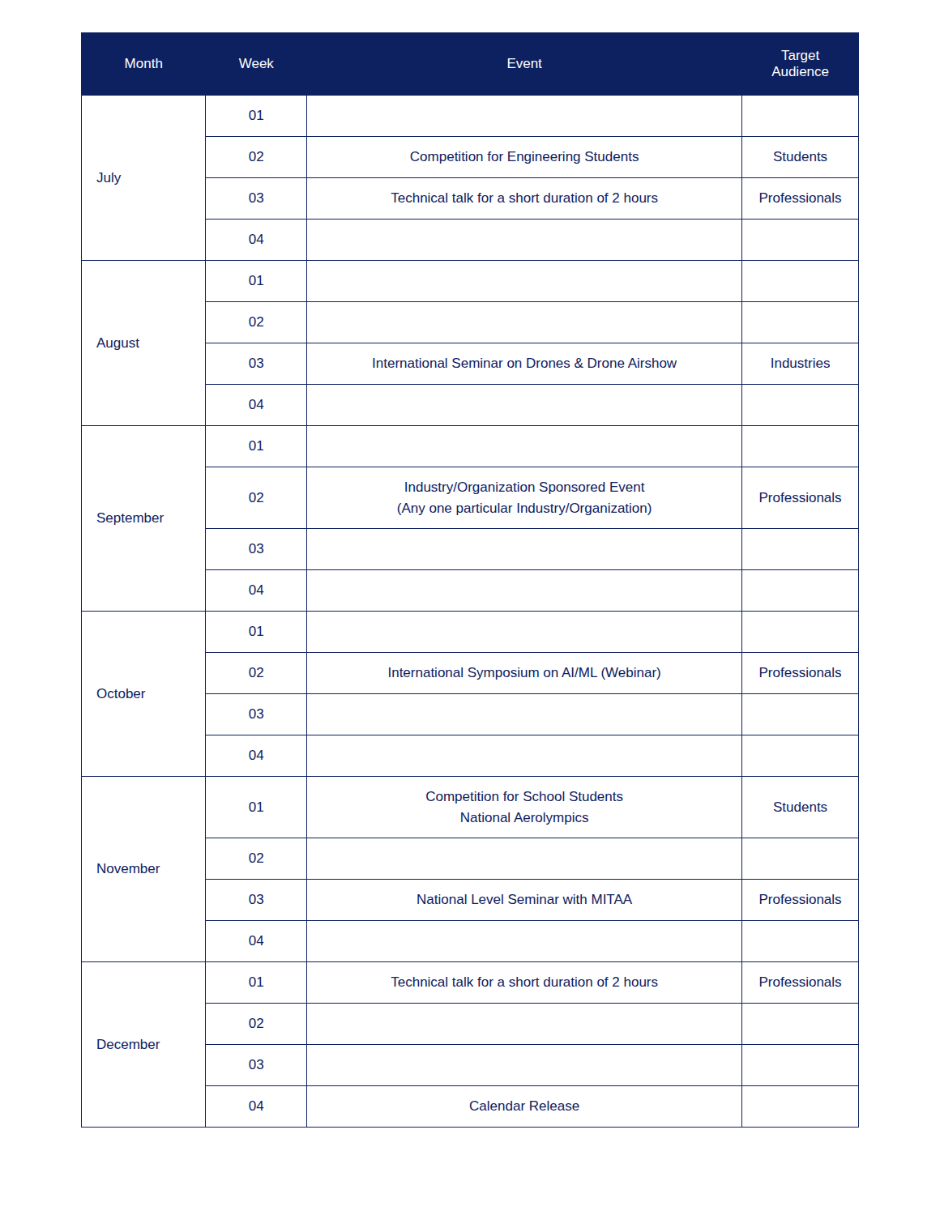| Month | Week | Event | Target Audience |
| --- | --- | --- | --- |
| July | 01 | | |
| 02 | Competition for Engineering Students | Students |
| 03 | Technical talk for a short duration of 2 hours | Professionals |
| 04 | | |
| August | 01 | | |
| 02 | | |
| 03 | International Seminar on Drones & Drone Airshow | Industries |
| 04 | | |
| September | 01 | | |
| 02 | Industry/Organization Sponsored Event (Any one particular Industry/Organization) | Professionals |
| 03 | | |
| 04 | | |
| October | 01 | | |
| 02 | International Symposium on AI/ML (Webinar) | Professionals |
| 03 | | |
| 04 | | |
| November | 01 | Competition for School Students National Aerolympics | Students |
| 02 | | |
| 03 | National Level Seminar with MITAA | Professionals |
| 04 | | |
| December | 01 | Technical talk for a short duration of 2 hours | Professionals |
| 02 | | |
| 03 | | |
| 04 | Calendar Release | |